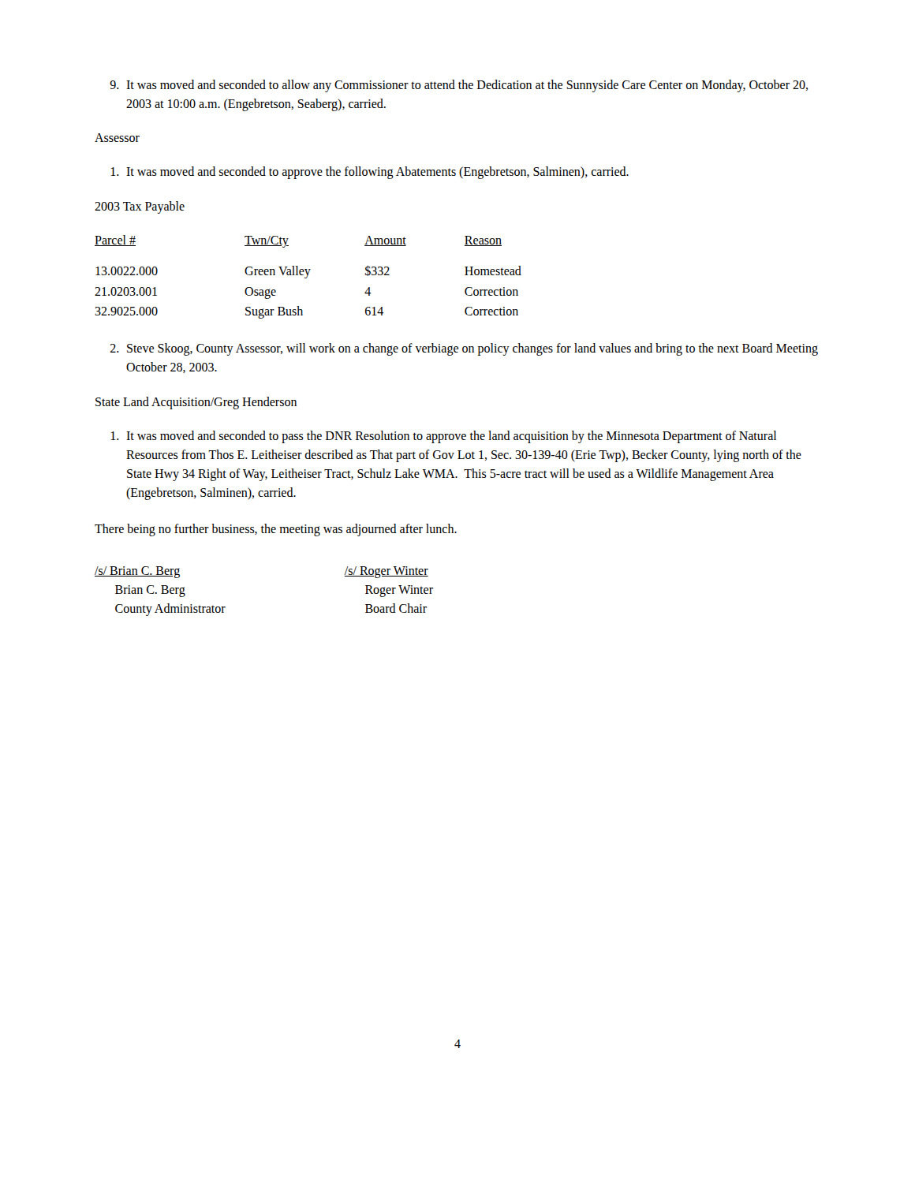It was moved and seconded to allow any Commissioner to attend the Dedication at the Sunnyside Care Center on Monday, October 20, 2003 at 10:00 a.m. (Engebretson, Seaberg), carried.
Assessor
It was moved and seconded to approve the following Abatements (Engebretson, Salminen), carried.
2003 Tax Payable
| Parcel # | Twn/Cty | Amount | Reason |
| --- | --- | --- | --- |
| 13.0022.000 | Green Valley | $332 | Homestead |
| 21.0203.001 | Osage | 4 | Correction |
| 32.9025.000 | Sugar Bush | 614 | Correction |
Steve Skoog, County Assessor, will work on a change of verbiage on policy changes for land values and bring to the next Board Meeting October 28, 2003.
State Land Acquisition/Greg Henderson
It was moved and seconded to pass the DNR Resolution to approve the land acquisition by the Minnesota Department of Natural Resources from Thos E. Leitheiser described as That part of Gov Lot 1, Sec. 30-139-40 (Erie Twp), Becker County, lying north of the State Hwy 34 Right of Way, Leitheiser Tract, Schulz Lake WMA. This 5-acre tract will be used as a Wildlife Management Area (Engebretson, Salminen), carried.
There being no further business, the meeting was adjourned after lunch.
| /s/ Brian C. Berg Brian C. Berg County Administrator | /s/ Roger Winter Roger Winter Board Chair |
4